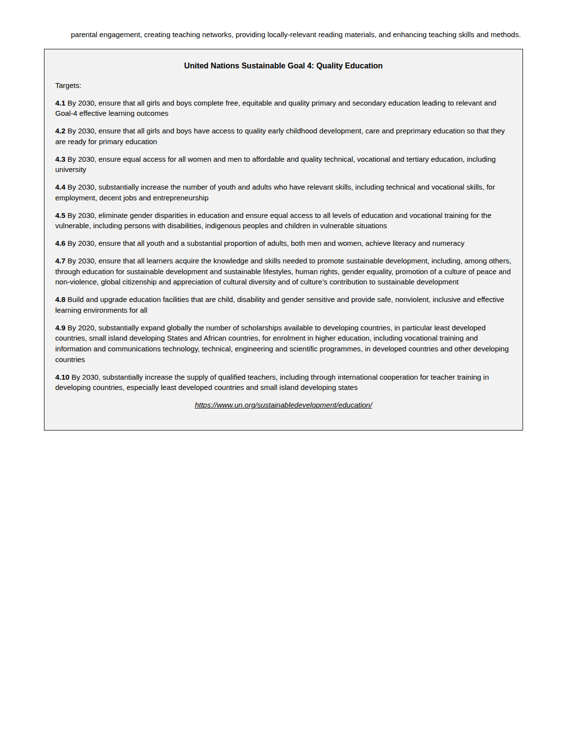parental engagement, creating teaching networks, providing locally-relevant reading materials, and enhancing teaching skills and methods.
United Nations Sustainable Goal 4: Quality Education
Targets:
4.1 By 2030, ensure that all girls and boys complete free, equitable and quality primary and secondary education leading to relevant and Goal-4 effective learning outcomes
4.2 By 2030, ensure that all girls and boys have access to quality early childhood development, care and preprimary education so that they are ready for primary education
4.3 By 2030, ensure equal access for all women and men to affordable and quality technical, vocational and tertiary education, including university
4.4 By 2030, substantially increase the number of youth and adults who have relevant skills, including technical and vocational skills, for employment, decent jobs and entrepreneurship
4.5 By 2030, eliminate gender disparities in education and ensure equal access to all levels of education and vocational training for the vulnerable, including persons with disabilities, indigenous peoples and children in vulnerable situations
4.6 By 2030, ensure that all youth and a substantial proportion of adults, both men and women, achieve literacy and numeracy
4.7 By 2030, ensure that all learners acquire the knowledge and skills needed to promote sustainable development, including, among others, through education for sustainable development and sustainable lifestyles, human rights, gender equality, promotion of a culture of peace and non-violence, global citizenship and appreciation of cultural diversity and of culture’s contribution to sustainable development
4.8 Build and upgrade education facilities that are child, disability and gender sensitive and provide safe, nonviolent, inclusive and effective learning environments for all
4.9 By 2020, substantially expand globally the number of scholarships available to developing countries, in particular least developed countries, small island developing States and African countries, for enrolment in higher education, including vocational training and information and communications technology, technical, engineering and scientific programmes, in developed countries and other developing countries
4.10 By 2030, substantially increase the supply of qualified teachers, including through international cooperation for teacher training in developing countries, especially least developed countries and small island developing states
https://www.un.org/sustainabledevelopment/education/